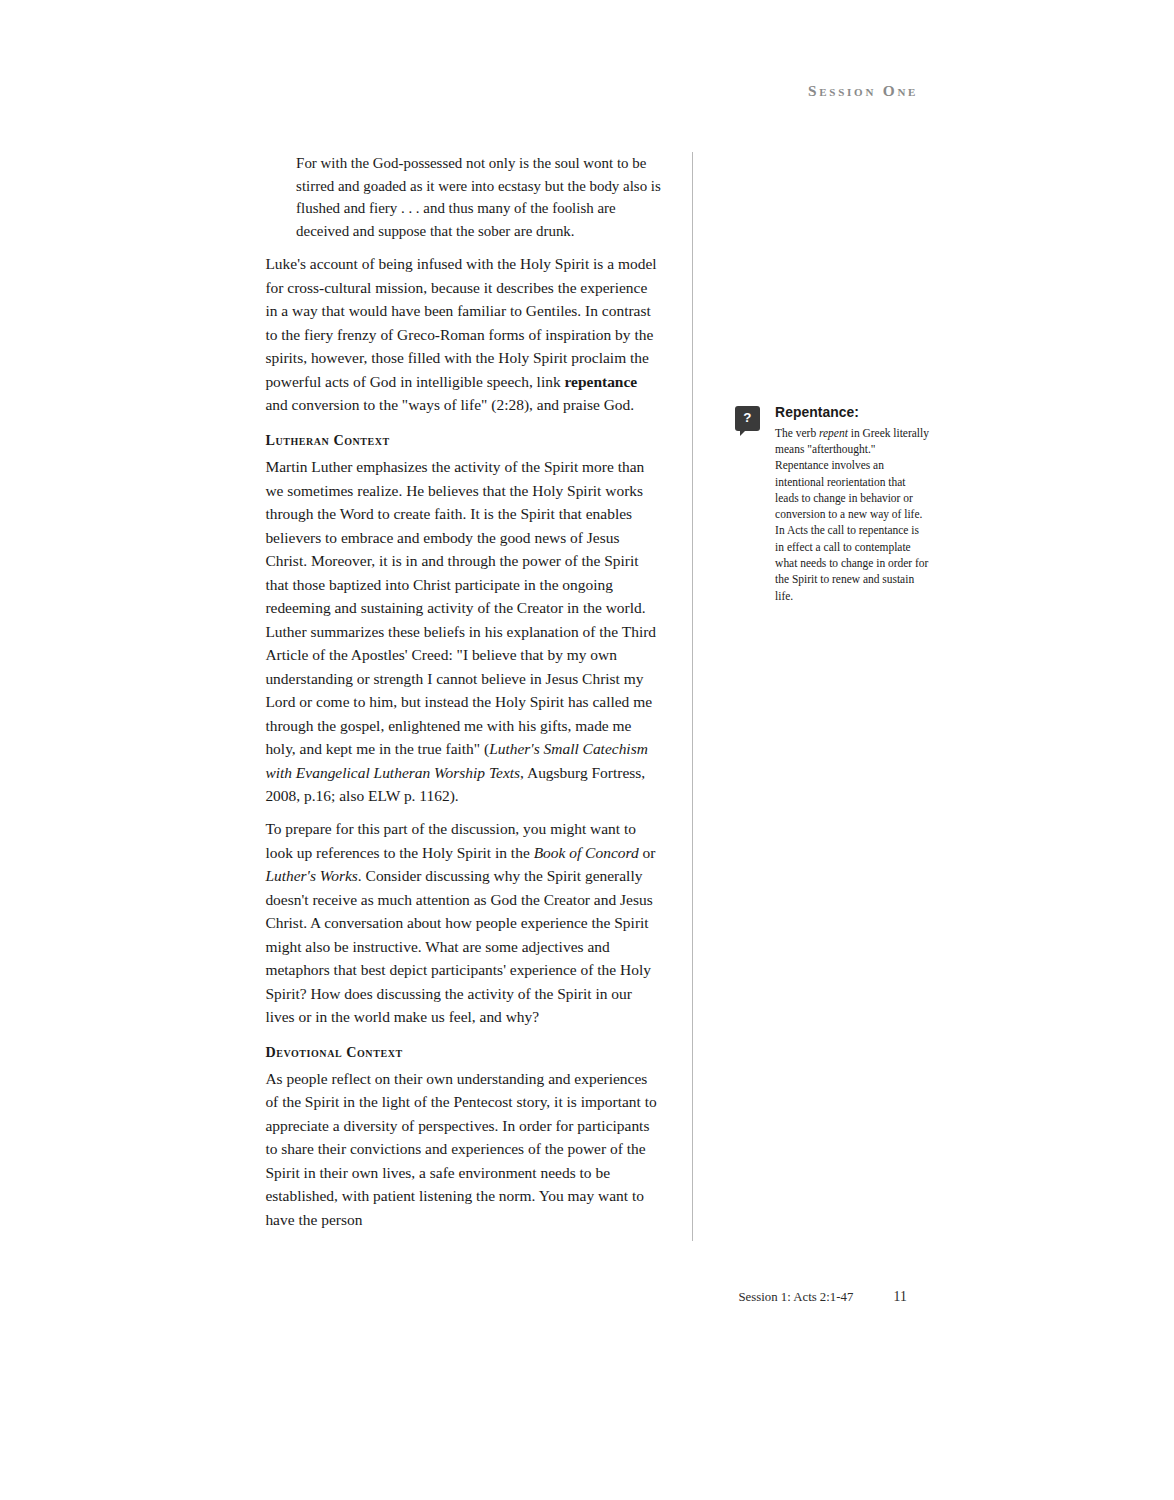Session One
For with the God-possessed not only is the soul wont to be stirred and goaded as it were into ecstasy but the body also is flushed and fiery . . . and thus many of the foolish are deceived and suppose that the sober are drunk.
Luke's account of being infused with the Holy Spirit is a model for cross-cultural mission, because it describes the experience in a way that would have been familiar to Gentiles. In contrast to the fiery frenzy of Greco-Roman forms of inspiration by the spirits, however, those filled with the Holy Spirit proclaim the powerful acts of God in intelligible speech, link repentance and conversion to the "ways of life" (2:28), and praise God.
Lutheran Context
Martin Luther emphasizes the activity of the Spirit more than we sometimes realize. He believes that the Holy Spirit works through the Word to create faith. It is the Spirit that enables believers to embrace and embody the good news of Jesus Christ. Moreover, it is in and through the power of the Spirit that those baptized into Christ participate in the ongoing redeeming and sustaining activity of the Creator in the world. Luther summarizes these beliefs in his explanation of the Third Article of the Apostles' Creed: "I believe that by my own understanding or strength I cannot believe in Jesus Christ my Lord or come to him, but instead the Holy Spirit has called me through the gospel, enlightened me with his gifts, made me holy, and kept me in the true faith" (Luther's Small Catechism with Evangelical Lutheran Worship Texts, Augsburg Fortress, 2008, p.16; also ELW p. 1162).
To prepare for this part of the discussion, you might want to look up references to the Holy Spirit in the Book of Concord or Luther's Works. Consider discussing why the Spirit generally doesn't receive as much attention as God the Creator and Jesus Christ. A conversation about how people experience the Spirit might also be instructive. What are some adjectives and metaphors that best depict participants' experience of the Holy Spirit? How does discussing the activity of the Spirit in our lives or in the world make us feel, and why?
Devotional Context
As people reflect on their own understanding and experiences of the Spirit in the light of the Pentecost story, it is important to appreciate a diversity of perspectives. In order for participants to share their convictions and experiences of the power of the Spirit in their own lives, a safe environment needs to be established, with patient listening the norm. You may want to have the person
?
Repentance:
The verb repent in Greek literally means "afterthought." Repentance involves an intentional reorientation that leads to change in behavior or conversion to a new way of life. In Acts the call to repentance is in effect a call to contemplate what needs to change in order for the Spirit to renew and sustain life.
Session 1: Acts 2:1-47 11